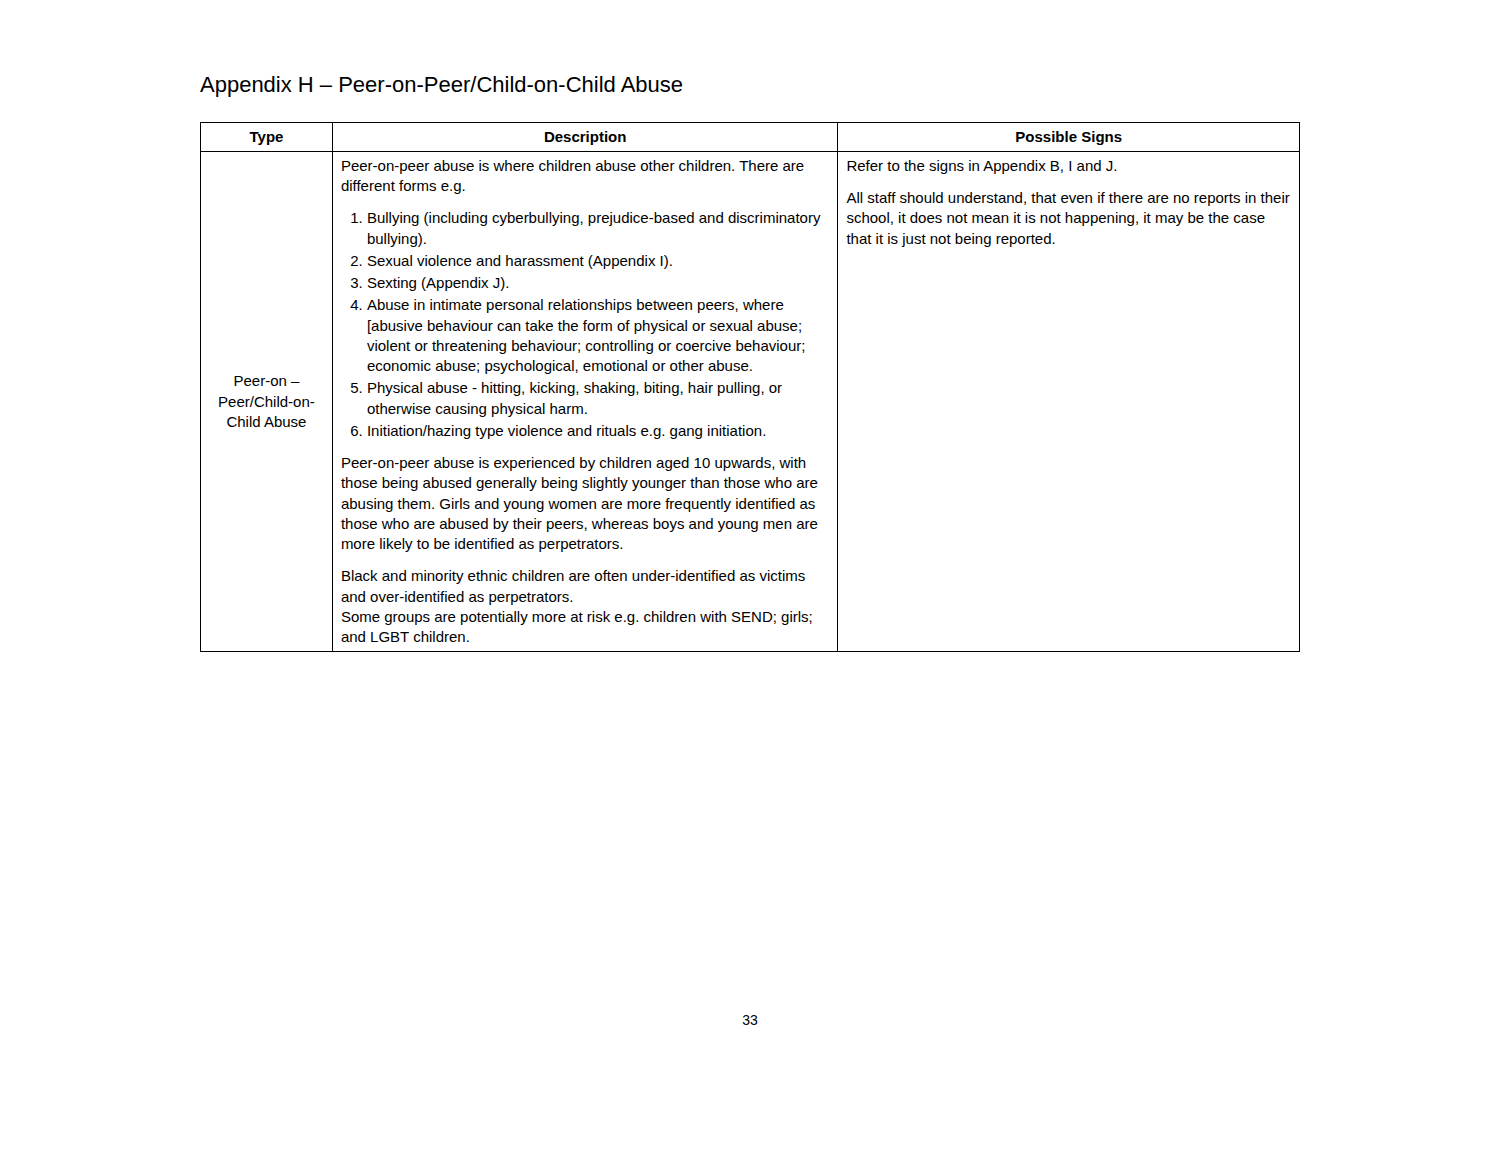Appendix H – Peer-on-Peer/Child-on-Child Abuse
| Type | Description | Possible Signs |
| --- | --- | --- |
| Peer-on – Peer/Child-on-Child Abuse | Peer-on-peer abuse is where children abuse other children. There are different forms e.g. Bullying (including cyberbullying, prejudice-based and discriminatory bullying). Sexual violence and harassment (Appendix I). Sexting (Appendix J). Abuse in intimate personal relationships between peers, where [abusive behaviour can take the form of physical or sexual abuse; violent or threatening behaviour; controlling or coercive behaviour; economic abuse; psychological, emotional or other abuse. Physical abuse - hitting, kicking, shaking, biting, hair pulling, or otherwise causing physical harm. Initiation/hazing type violence and rituals e.g. gang initiation. Peer-on-peer abuse is experienced by children aged 10 upwards, with those being abused generally being slightly younger than those who are abusing them. Girls and young women are more frequently identified as those who are abused by their peers, whereas boys and young men are more likely to be identified as perpetrators. Black and minority ethnic children are often under-identified as victims and over-identified as perpetrators. Some groups are potentially more at risk e.g. children with SEND; girls; and LGBT children. | Refer to the signs in Appendix B, I and J. All staff should understand, that even if there are no reports in their school, it does not mean it is not happening, it may be the case that it is just not being reported. |
33